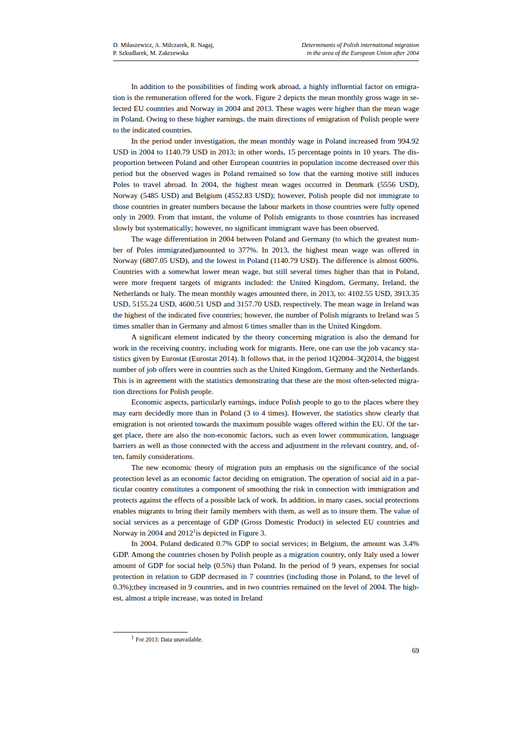D. Miłaszewicz, A. Milczarek, R. Nagaj,
P. Szkudlarek, M. Zakrzewska
Determinants of Polish international migration
in the area of the European Union after 2004
In addition to the possibilities of finding work abroad, a highly influential factor on emigration is the remuneration offered for the work. Figure 2 depicts the mean monthly gross wage in selected EU countries and Norway in 2004 and 2013. These wages were higher than the mean wage in Poland. Owing to these higher earnings, the main directions of emigration of Polish people were to the indicated countries.
In the period under investigation, the mean monthly wage in Poland increased from 994.92 USD in 2004 to 1140.79 USD in 2013; in other words, 15 percentage points in 10 years. The disproportion between Poland and other European countries in population income decreased over this period but the observed wages in Poland remained so low that the earning motive still induces Poles to travel abroad. In 2004, the highest mean wages occurred in Denmark (5556 USD), Norway (5485 USD) and Belgium (4552.83 USD); however, Polish people did not immigrate to those countries in greater numbers because the labour markets in those countries were fully opened only in 2009. From that instant, the volume of Polish emigrants to those countries has increased slowly but systematically; however, no significant immigrant wave has been observed.
The wage differentiation in 2004 between Poland and Germany (to which the greatest number of Poles immigrated)amounted to 377%. In 2013, the highest mean wage was offered in Norway (6807.05 USD), and the lowest in Poland (1140.79 USD). The difference is almost 600%. Countries with a somewhat lower mean wage, but still several times higher than that in Poland, were more frequent targets of migrants included: the United Kingdom, Germany, Ireland, the Netherlands or Italy. The mean monthly wages amounted there, in 2013, to: 4102.55 USD, 3913.35 USD, 5155.24 USD, 4600.51 USD and 3157.70 USD, respectively. The mean wage in Ireland was the highest of the indicated five countries; however, the number of Polish migrants to Ireland was 5 times smaller than in Germany and almost 6 times smaller than in the United Kingdom.
A significant element indicated by the theory concerning migration is also the demand for work in the receiving country, including work for migrants. Here, one can use the job vacancy statistics given by Eurostat (Eurostat 2014). It follows that, in the period 1Q2004–3Q2014, the biggest number of job offers were in countries such as the United Kingdom, Germany and the Netherlands. This is in agreement with the statistics demonstrating that these are the most often-selected migration directions for Polish people.
Economic aspects, particularly earnings, induce Polish people to go to the places where they may earn decidedly more than in Poland (3 to 4 times). However, the statistics show clearly that emigration is not oriented towards the maximum possible wages offered within the EU. Of the target place, there are also the non-economic factors, such as even lower communication, language barriers as well as those connected with the access and adjustment in the relevant country, and, often, family considerations.
The new economic theory of migration puts an emphasis on the significance of the social protection level as an economic factor deciding on emigration. The operation of social aid in a particular country constitutes a component of smoothing the risk in connection with immigration and protects against the effects of a possible lack of work. In addition, in many cases, social protections enables migrants to bring their family members with them, as well as to insure them. The value of social services as a percentage of GDP (Gross Domestic Product) in selected EU countries and Norway in 2004 and 20121is depicted in Figure 3.
In 2004, Poland dedicated 0.7% GDP to social services; in Belgium, the amount was 3.4% GDP. Among the countries chosen by Polish people as a migration country, only Italy used a lower amount of GDP for social help (0.5%) than Poland. In the period of 9 years, expenses for social protection in relation to GDP decreased in 7 countries (including those in Poland, to the level of 0.3%);they increased in 9 countries, and in two countries remained on the level of 2004. The highest, almost a triple increase, was noted in Ireland
1For 2013: Data unavailable.
69